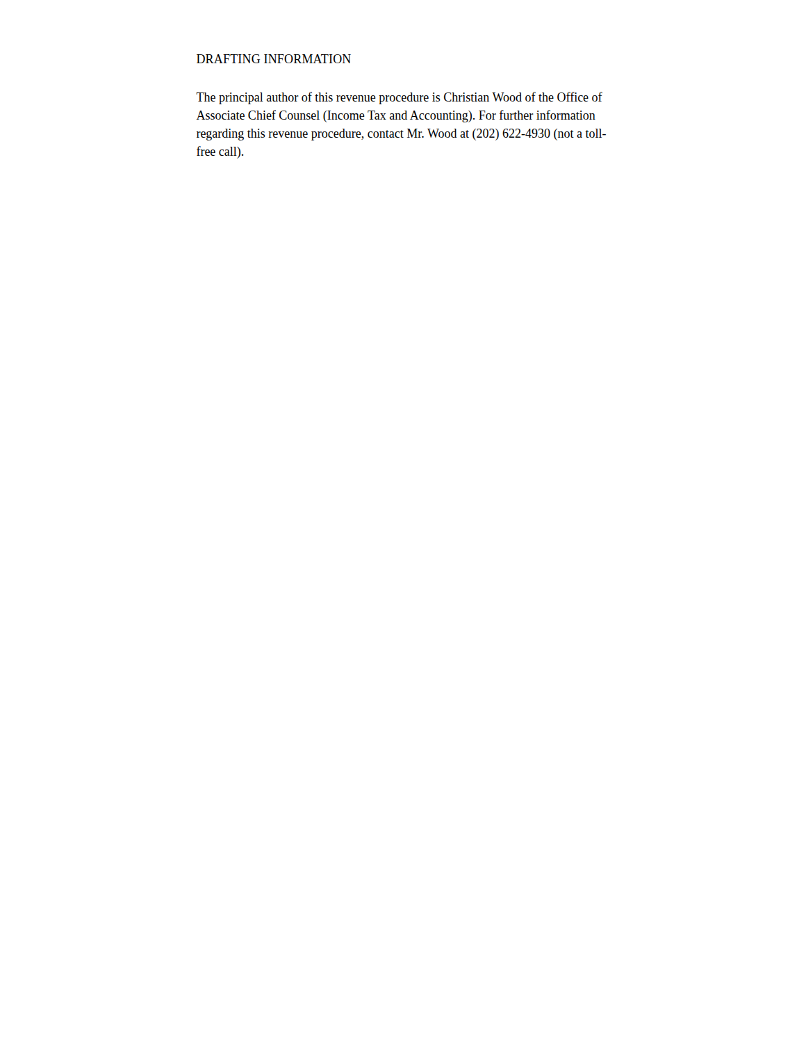DRAFTING INFORMATION
The principal author of this revenue procedure is Christian Wood of the Office of Associate Chief Counsel (Income Tax and Accounting). For further information regarding this revenue procedure, contact Mr. Wood at (202) 622-4930 (not a toll-free call).